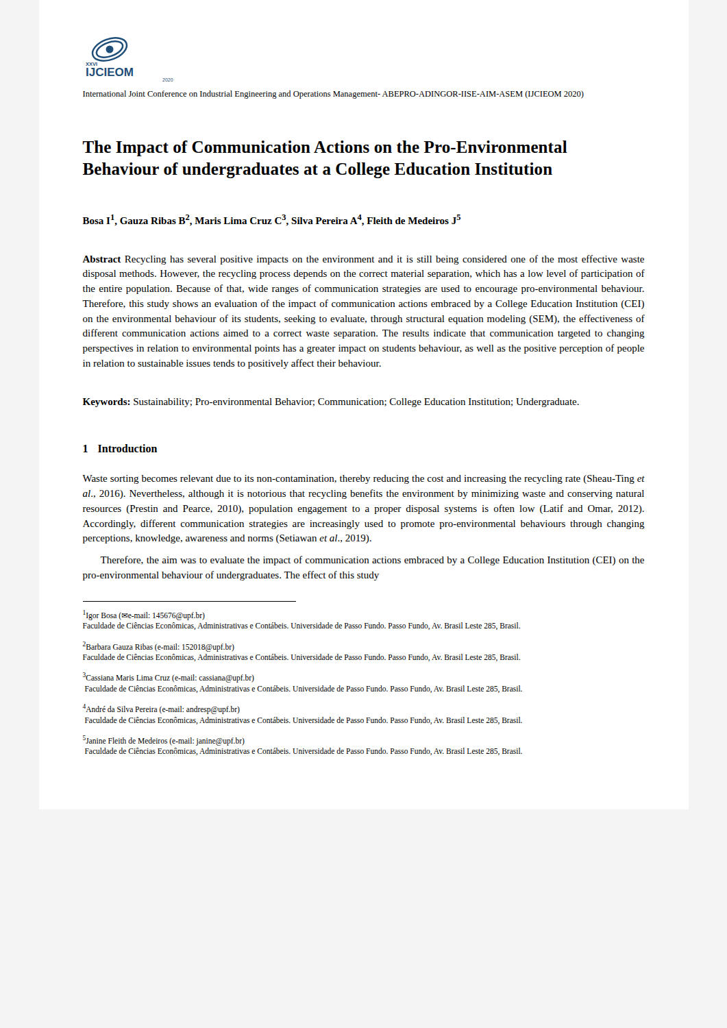XXVI IJCIEOM 2020
International Joint Conference on Industrial Engineering and Operations Management- ABEPRO-ADINGOR-IISE-AIM-ASEM (IJCIEOM 2020)
The Impact of Communication Actions on the Pro-Environmental Behaviour of undergraduates at a College Education Institution
Bosa I1, Gauza Ribas B2, Maris Lima Cruz C3, Silva Pereira A4, Fleith de Medeiros J5
Abstract Recycling has several positive impacts on the environment and it is still being considered one of the most effective waste disposal methods. However, the recycling process depends on the correct material separation, which has a low level of participation of the entire population. Because of that, wide ranges of communication strategies are used to encourage pro-environmental behaviour. Therefore, this study shows an evaluation of the impact of communication actions embraced by a College Education Institution (CEI) on the environmental behaviour of its students, seeking to evaluate, through structural equation modeling (SEM), the effectiveness of different communication actions aimed to a correct waste separation. The results indicate that communication targeted to changing perspectives in relation to environmental points has a greater impact on students behaviour, as well as the positive perception of people in relation to sustainable issues tends to positively affect their behaviour.
Keywords: Sustainability; Pro-environmental Behavior; Communication; College Education Institution; Undergraduate.
1 Introduction
Waste sorting becomes relevant due to its non-contamination, thereby reducing the cost and increasing the recycling rate (Sheau-Ting et al., 2016). Nevertheless, although it is notorious that recycling benefits the environment by minimizing waste and conserving natural resources (Prestin and Pearce, 2010), population engagement to a proper disposal systems is often low (Latif and Omar, 2012). Accordingly, different communication strategies are increasingly used to promote pro-environmental behaviours through changing perceptions, knowledge, awareness and norms (Setiawan et al., 2019).
Therefore, the aim was to evaluate the impact of communication actions embraced by a College Education Institution (CEI) on the pro-environmental behaviour of undergraduates. The effect of this study
1Igor Bosa (✉e-mail: 145676@upf.br)
Faculdade de Ciências Econômicas, Administrativas e Contábeis. Universidade de Passo Fundo. Passo Fundo, Av. Brasil Leste 285, Brasil.
2Barbara Gauza Ribas (e-mail: 152018@upf.br)
Faculdade de Ciências Econômicas, Administrativas e Contábeis. Universidade de Passo Fundo. Passo Fundo, Av. Brasil Leste 285, Brasil.
3Cassiana Maris Lima Cruz (e-mail: cassiana@upf.br)
Faculdade de Ciências Econômicas, Administrativas e Contábeis. Universidade de Passo Fundo. Passo Fundo, Av. Brasil Leste 285, Brasil.
4André da Silva Pereira (e-mail: andresp@upf.br)
Faculdade de Ciências Econômicas, Administrativas e Contábeis. Universidade de Passo Fundo. Passo Fundo, Av. Brasil Leste 285, Brasil.
5Janine Fleith de Medeiros (e-mail: janine@upf.br)
Faculdade de Ciências Econômicas, Administrativas e Contábeis. Universidade de Passo Fundo. Passo Fundo, Av. Brasil Leste 285, Brasil.